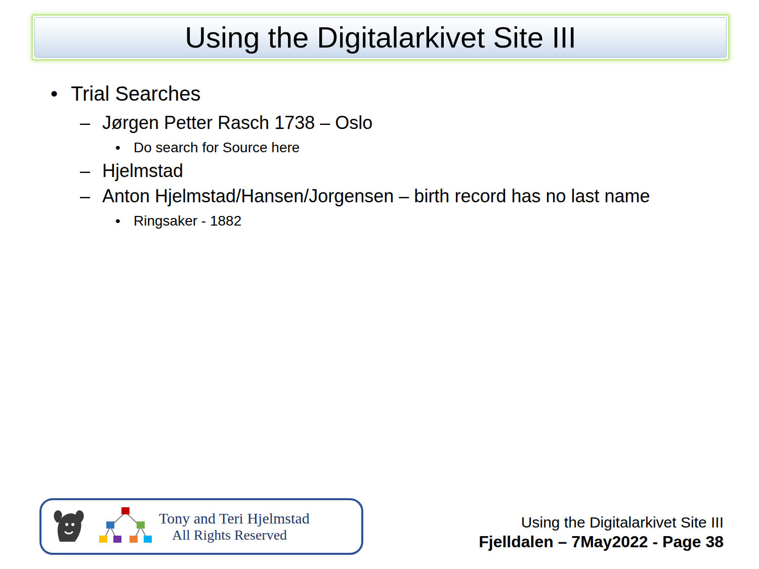Using the Digitalarkivet Site III
Trial Searches
Jørgen Petter Rasch 1738 – Oslo
Do search for Source here
Hjelmstad
Anton Hjelmstad/Hansen/Jorgensen – birth record has no last name
Ringsaker - 1882
Tony and Teri Hjelmstad
All Rights Reserved
Using the Digitalarkivet Site III
Fjelldalen – 7May2022 - Page 38